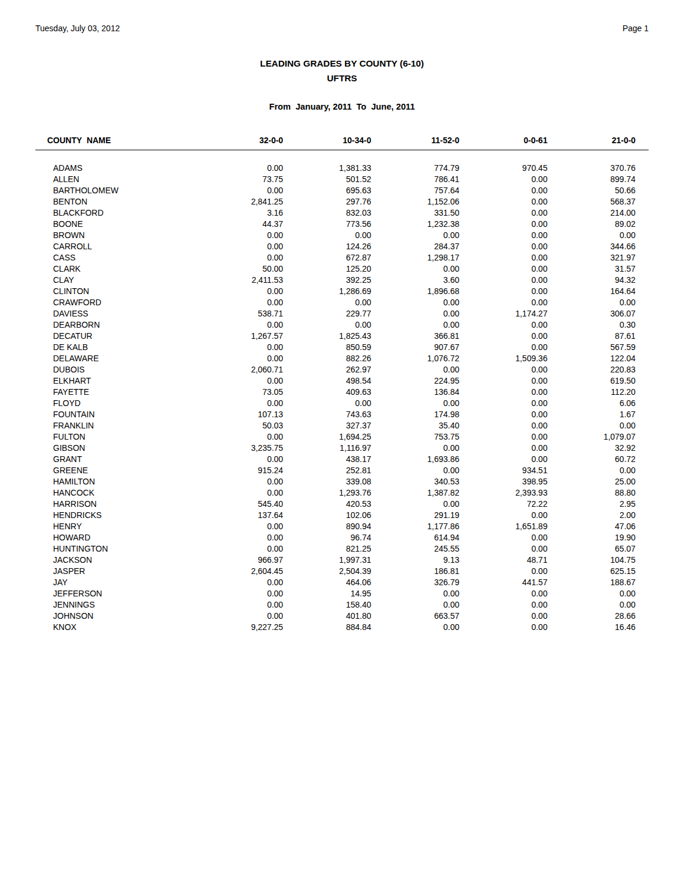Tuesday, July 03, 2012 Page 1
LEADING GRADES BY COUNTY (6-10)
UFTRS
From January, 2011 To June, 2011
| COUNTY NAME | 32-0-0 | 10-34-0 | 11-52-0 | 0-0-61 | 21-0-0 | |
| --- | --- | --- | --- | --- | --- | --- |
| ADAMS | 0.00 | 1,381.33 | 774.79 | 970.45 | 370.76 | |
| ALLEN | 73.75 | 501.52 | 786.41 | 0.00 | 899.74 | |
| BARTHOLOMEW | 0.00 | 695.63 | 757.64 | 0.00 | 50.66 | |
| BENTON | 2,841.25 | 297.76 | 1,152.06 | 0.00 | 568.37 | |
| BLACKFORD | 3.16 | 832.03 | 331.50 | 0.00 | 214.00 | |
| BOONE | 44.37 | 773.56 | 1,232.38 | 0.00 | 89.02 | |
| BROWN | 0.00 | 0.00 | 0.00 | 0.00 | 0.00 | |
| CARROLL | 0.00 | 124.26 | 284.37 | 0.00 | 344.66 | |
| CASS | 0.00 | 672.87 | 1,298.17 | 0.00 | 321.97 | |
| CLARK | 50.00 | 125.20 | 0.00 | 0.00 | 31.57 | |
| CLAY | 2,411.53 | 392.25 | 3.60 | 0.00 | 94.32 | |
| CLINTON | 0.00 | 1,286.69 | 1,896.68 | 0.00 | 164.64 | |
| CRAWFORD | 0.00 | 0.00 | 0.00 | 0.00 | 0.00 | |
| DAVIESS | 538.71 | 229.77 | 0.00 | 1,174.27 | 306.07 | |
| DEARBORN | 0.00 | 0.00 | 0.00 | 0.00 | 0.30 | |
| DECATUR | 1,267.57 | 1,825.43 | 366.81 | 0.00 | 87.61 | |
| DE KALB | 0.00 | 850.59 | 907.67 | 0.00 | 567.59 | |
| DELAWARE | 0.00 | 882.26 | 1,076.72 | 1,509.36 | 122.04 | |
| DUBOIS | 2,060.71 | 262.97 | 0.00 | 0.00 | 220.83 | |
| ELKHART | 0.00 | 498.54 | 224.95 | 0.00 | 619.50 | |
| FAYETTE | 73.05 | 409.63 | 136.84 | 0.00 | 112.20 | |
| FLOYD | 0.00 | 0.00 | 0.00 | 0.00 | 6.06 | |
| FOUNTAIN | 107.13 | 743.63 | 174.98 | 0.00 | 1.67 | |
| FRANKLIN | 50.03 | 327.37 | 35.40 | 0.00 | 0.00 | |
| FULTON | 0.00 | 1,694.25 | 753.75 | 0.00 | 1,079.07 | |
| GIBSON | 3,235.75 | 1,116.97 | 0.00 | 0.00 | 32.92 | |
| GRANT | 0.00 | 438.17 | 1,693.86 | 0.00 | 60.72 | |
| GREENE | 915.24 | 252.81 | 0.00 | 934.51 | 0.00 | |
| HAMILTON | 0.00 | 339.08 | 340.53 | 398.95 | 25.00 | |
| HANCOCK | 0.00 | 1,293.76 | 1,387.82 | 2,393.93 | 88.80 | |
| HARRISON | 545.40 | 420.53 | 0.00 | 72.22 | 2.95 | |
| HENDRICKS | 137.64 | 102.06 | 291.19 | 0.00 | 2.00 | |
| HENRY | 0.00 | 890.94 | 1,177.86 | 1,651.89 | 47.06 | |
| HOWARD | 0.00 | 96.74 | 614.94 | 0.00 | 19.90 | |
| HUNTINGTON | 0.00 | 821.25 | 245.55 | 0.00 | 65.07 | |
| JACKSON | 966.97 | 1,997.31 | 9.13 | 48.71 | 104.75 | |
| JASPER | 2,604.45 | 2,504.39 | 186.81 | 0.00 | 625.15 | |
| JAY | 0.00 | 464.06 | 326.79 | 441.57 | 188.67 | |
| JEFFERSON | 0.00 | 14.95 | 0.00 | 0.00 | 0.00 | |
| JENNINGS | 0.00 | 158.40 | 0.00 | 0.00 | 0.00 | |
| JOHNSON | 0.00 | 401.80 | 663.57 | 0.00 | 28.66 | |
| KNOX | 9,227.25 | 884.84 | 0.00 | 0.00 | 16.46 | |